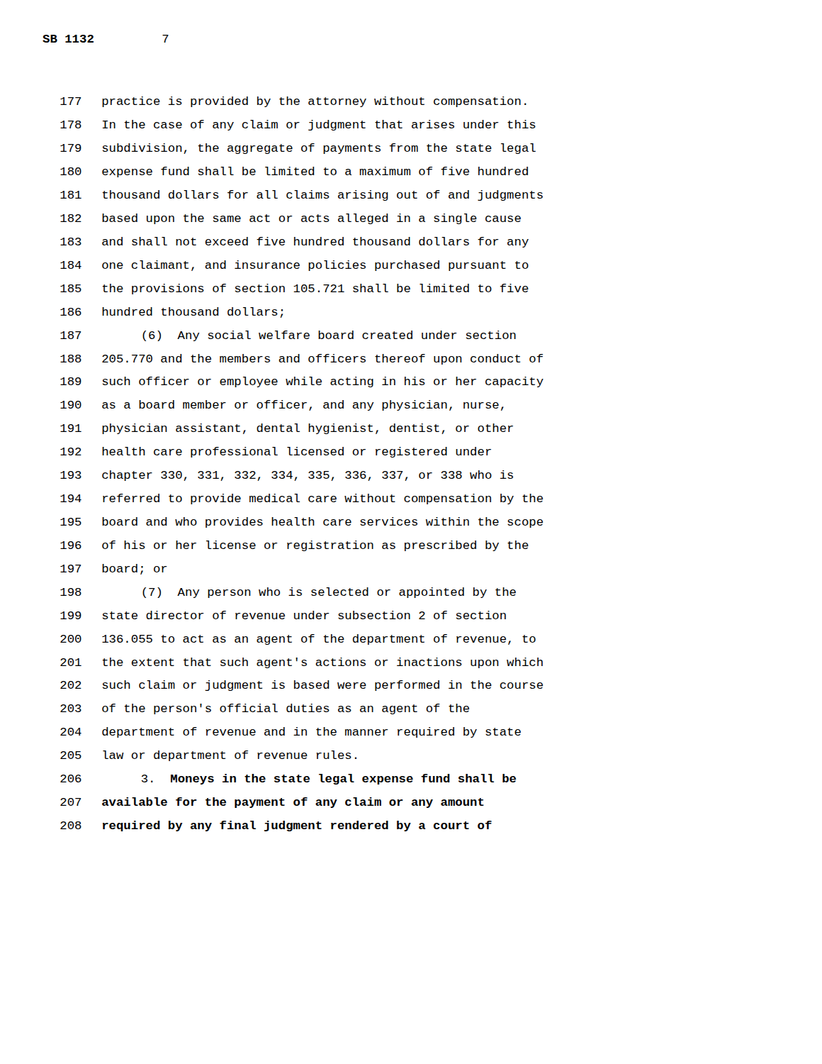SB 1132 7
177 practice is provided by the attorney without compensation.
178 In the case of any claim or judgment that arises under this
179 subdivision, the aggregate of payments from the state legal
180 expense fund shall be limited to a maximum of five hundred
181 thousand dollars for all claims arising out of and judgments
182 based upon the same act or acts alleged in a single cause
183 and shall not exceed five hundred thousand dollars for any
184 one claimant, and insurance policies purchased pursuant to
185 the provisions of section 105.721 shall be limited to five
186 hundred thousand dollars;
187 (6) Any social welfare board created under section
188205.770 and the members and officers thereof upon conduct of
189 such officer or employee while acting in his or her capacity
190 as a board member or officer, and any physician, nurse,
191 physician assistant, dental hygienist, dentist, or other
192 health care professional licensed or registered under
193 chapter 330, 331, 332, 334, 335, 336, 337, or 338 who is
194 referred to provide medical care without compensation by the
195 board and who provides health care services within the scope
196 of his or her license or registration as prescribed by the
197 board; or
198 (7) Any person who is selected or appointed by the
199 state director of revenue under subsection 2 of section
200136.055 to act as an agent of the department of revenue, to
201 the extent that such agent's actions or inactions upon which
202 such claim or judgment is based were performed in the course
203 of the person's official duties as an agent of the
204 department of revenue and in the manner required by state
205 law or department of revenue rules.
206 3. Moneys in the state legal expense fund shall be
207 available for the payment of any claim or any amount
208 required by any final judgment rendered by a court of